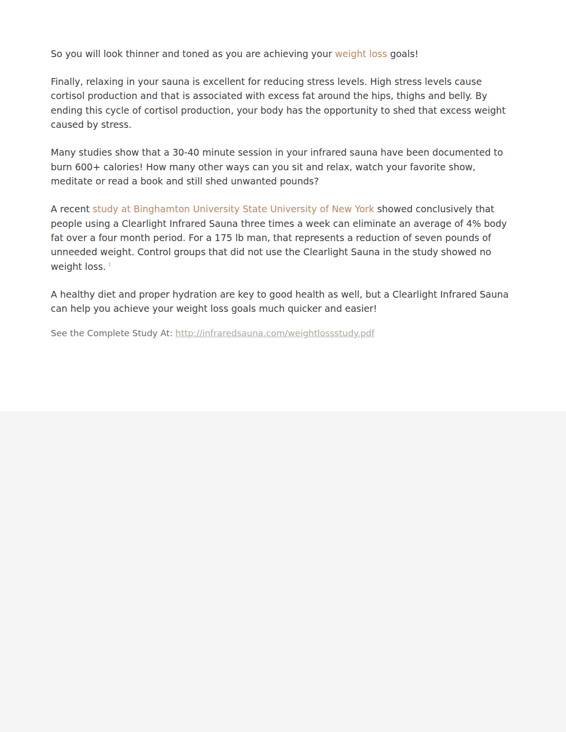So you will look thinner and toned as you are achieving your weight loss goals!
Finally, relaxing in your sauna is excellent for reducing stress levels. High stress levels cause cortisol production and that is associated with excess fat around the hips, thighs and belly. By ending this cycle of cortisol production, your body has the opportunity to shed that excess weight caused by stress.
Many studies show that a 30-40 minute session in your infrared sauna have been documented to burn 600+ calories! How many other ways can you sit and relax, watch your favorite show, meditate or read a book and still shed unwanted pounds?
A recent study at Binghamton University State University of New York showed conclusively that people using a Clearlight Infrared Sauna three times a week can eliminate an average of 4% body fat over a four month period. For a 175 lb man, that represents a reduction of seven pounds of unneeded weight. Control groups that did not use the Clearlight Sauna in the study showed no weight loss. i
A healthy diet and proper hydration are key to good health as well, but a Clearlight Infrared Sauna can help you achieve your weight loss goals much quicker and easier!
See the Complete Study At: http://infraredsauna.com/weightlossstudy.pdf